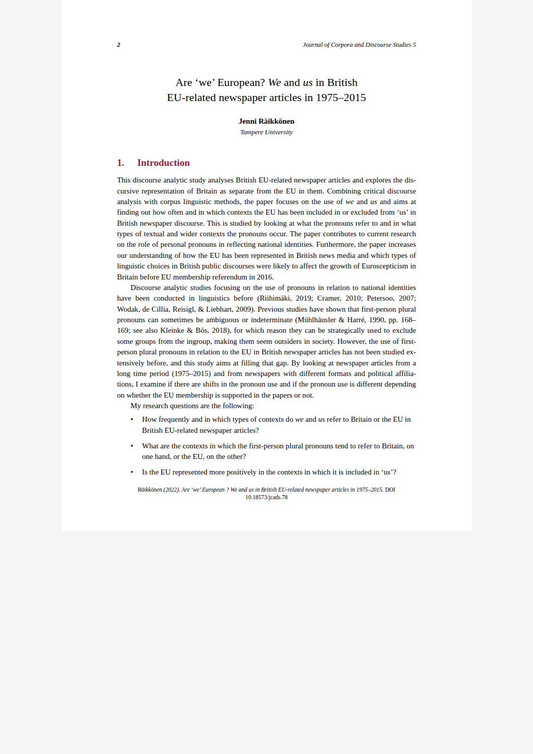2 Journal of Corpora and Discourse Studies 5
Are ‘we’ European? We and us in British
EU-related newspaper articles in 1975–2015
Jenni Räikkönen
Tampere University
1. Introduction
This discourse analytic study analyses British EU-related newspaper articles and explores the discursive representation of Britain as separate from the EU in them. Combining critical discourse analysis with corpus linguistic methods, the paper focuses on the use of we and us and aims at finding out how often and in which contexts the EU has been included in or excluded from ‘us’ in British newspaper discourse. This is studied by looking at what the pronouns refer to and in what types of textual and wider contexts the pronouns occur. The paper contributes to current research on the role of personal pronouns in reflecting national identities. Furthermore, the paper increases our understanding of how the EU has been represented in British news media and which types of linguistic choices in British public discourses were likely to affect the growth of Euroscepticism in Britain before EU membership referendum in 2016.
Discourse analytic studies focusing on the use of pronouns in relation to national identities have been conducted in linguistics before (Riihimäki, 2019; Cramer, 2010; Petersoo, 2007; Wodak, de Cillia, Reisigl, & Liebhart, 2009). Previous studies have shown that first-person plural pronouns can sometimes be ambiguous or indeterminate (Mühlhäusler & Harré, 1990, pp. 168–169; see also Kleinke & Bös, 2018), for which reason they can be strategically used to exclude some groups from the ingroup, making them seem outsiders in society. However, the use of first-person plural pronouns in relation to the EU in British newspaper articles has not been studied extensively before, and this study aims at filling that gap. By looking at newspaper articles from a long time period (1975–2015) and from newspapers with different formats and political affiliations, I examine if there are shifts in the pronoun use and if the pronoun use is different depending on whether the EU membership is supported in the papers or not.
My research questions are the following:
How frequently and in which types of contexts do we and us refer to Britain or the EU in British EU-related newspaper articles?
What are the contexts in which the first-person plural pronouns tend to refer to Britain, on one hand, or the EU, on the other?
Is the EU represented more positively in the contexts in which it is included in ‘us’?
Räikkönen (2022). Are ‘we’ European ? We and us in British EU-related newspaper articles in 1975–2015. DOI 10.18573/jcads.78